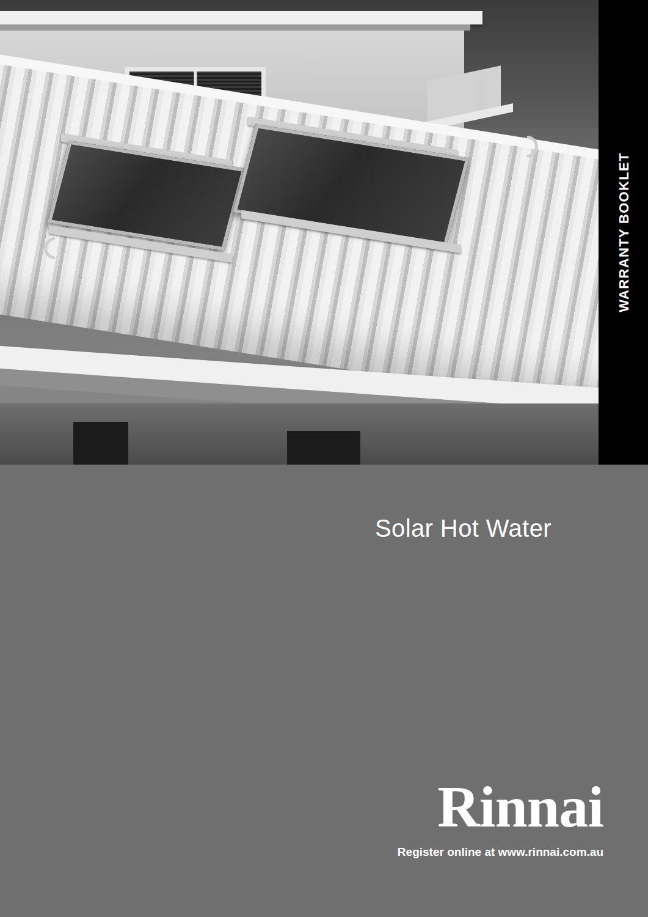WARRANTY BOOKLET
Solar Hot Water
Rinnai
Register online at www.rinnai.com.au